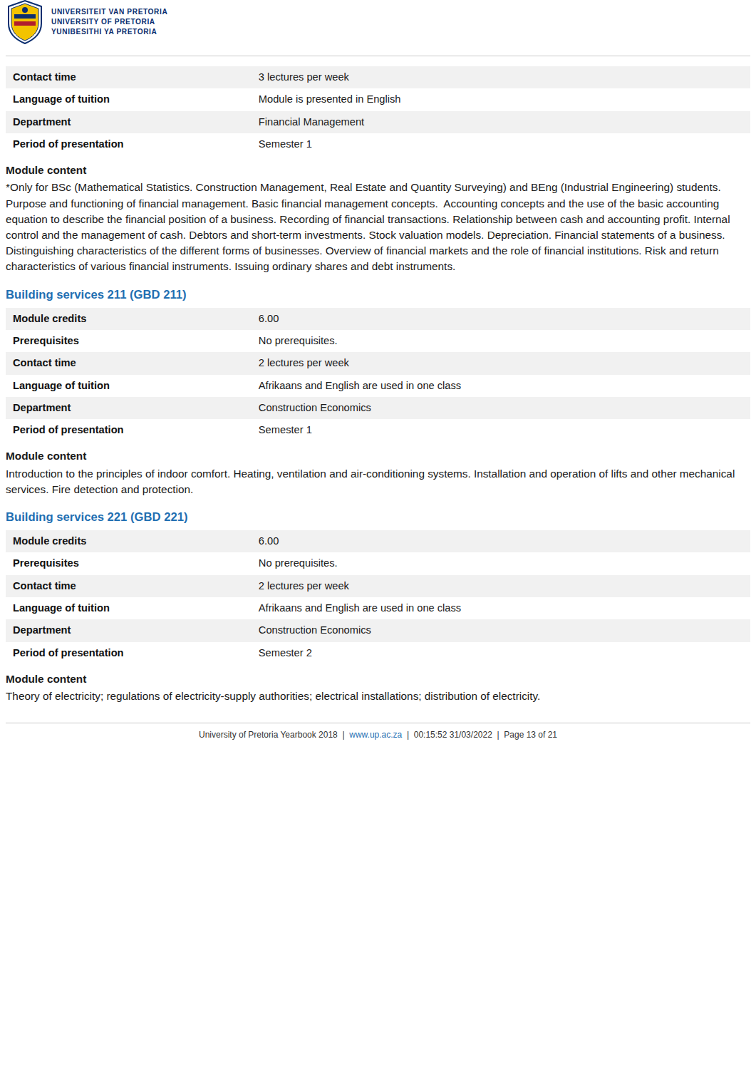Universiteit van Pretoria
University of Pretoria
Yunibesithi ya Pretoria
| Contact time | 3 lectures per week |
| Language of tuition | Module is presented in English |
| Department | Financial Management |
| Period of presentation | Semester 1 |
Module content
*Only for BSc (Mathematical Statistics. Construction Management, Real Estate and Quantity Surveying) and BEng (Industrial Engineering) students.
Purpose and functioning of financial management. Basic financial management concepts. Accounting concepts and the use of the basic accounting equation to describe the financial position of a business. Recording of financial transactions. Relationship between cash and accounting profit. Internal control and the management of cash. Debtors and short-term investments. Stock valuation models. Depreciation. Financial statements of a business. Distinguishing characteristics of the different forms of businesses. Overview of financial markets and the role of financial institutions. Risk and return characteristics of various financial instruments. Issuing ordinary shares and debt instruments.
Building services 211 (GBD 211)
| Module credits | 6.00 |
| Prerequisites | No prerequisites. |
| Contact time | 2 lectures per week |
| Language of tuition | Afrikaans and English are used in one class |
| Department | Construction Economics |
| Period of presentation | Semester 1 |
Module content
Introduction to the principles of indoor comfort. Heating, ventilation and air-conditioning systems. Installation and operation of lifts and other mechanical services. Fire detection and protection.
Building services 221 (GBD 221)
| Module credits | 6.00 |
| Prerequisites | No prerequisites. |
| Contact time | 2 lectures per week |
| Language of tuition | Afrikaans and English are used in one class |
| Department | Construction Economics |
| Period of presentation | Semester 2 |
Module content
Theory of electricity; regulations of electricity-supply authorities; electrical installations; distribution of electricity.
University of Pretoria Yearbook 2018 | www.up.ac.za | 00:15:52 31/03/2022 | Page 13 of 21